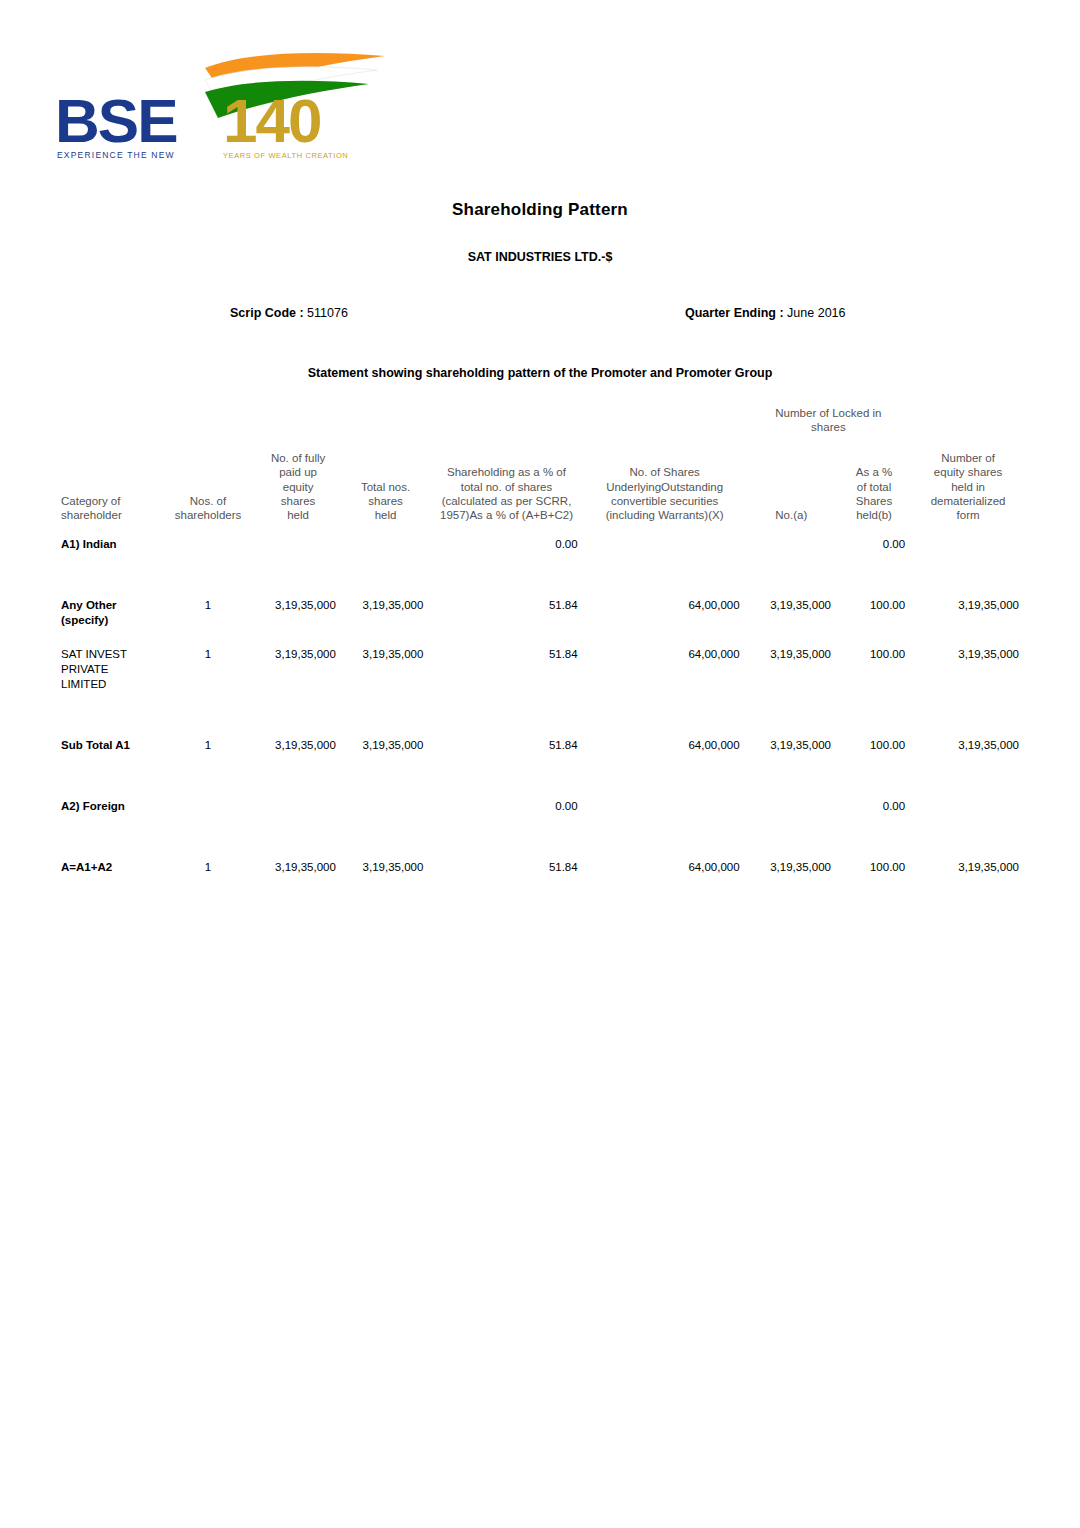BSE 140 EXPERIENCE THE NEW YEARS OF WEALTH CREATION
Shareholding Pattern
SAT INDUSTRIES LTD.-$
Scrip Code : 511076 Quarter Ending : June 2016
Statement showing shareholding pattern of the Promoter and Promoter Group
| | | | | | | Number of Locked in shares | |
| --- | --- | --- | --- | --- | --- | --- | --- |
| Category of shareholder | Nos. of shareholders | No. of fully paid up equity shares held | Total nos. shares held | Shareholding as a % of total no. of shares (calculated as per SCRR, 1957)As a % of (A+B+C2) | No. of Shares UnderlyingOutstanding convertible securities (including Warrants)(X) | No.(a) | As a % of total Shares held(b) | Number of equity shares held in dematerialized form |
| A1) Indian | | | | 0.00 | | | 0.00 | |
| Any Other (specify) | 1 | 3,19,35,000 | 3,19,35,000 | 51.84 | 64,00,000 | 3,19,35,000 | 100.00 | 3,19,35,000 |
| SAT INVEST PRIVATE LIMITED | 1 | 3,19,35,000 | 3,19,35,000 | 51.84 | 64,00,000 | 3,19,35,000 | 100.00 | 3,19,35,000 |
| Sub Total A1 | 1 | 3,19,35,000 | 3,19,35,000 | 51.84 | 64,00,000 | 3,19,35,000 | 100.00 | 3,19,35,000 |
| A2) Foreign | | | | 0.00 | | | 0.00 | |
| A=A1+A2 | 1 | 3,19,35,000 | 3,19,35,000 | 51.84 | 64,00,000 | 3,19,35,000 | 100.00 | 3,19,35,000 |